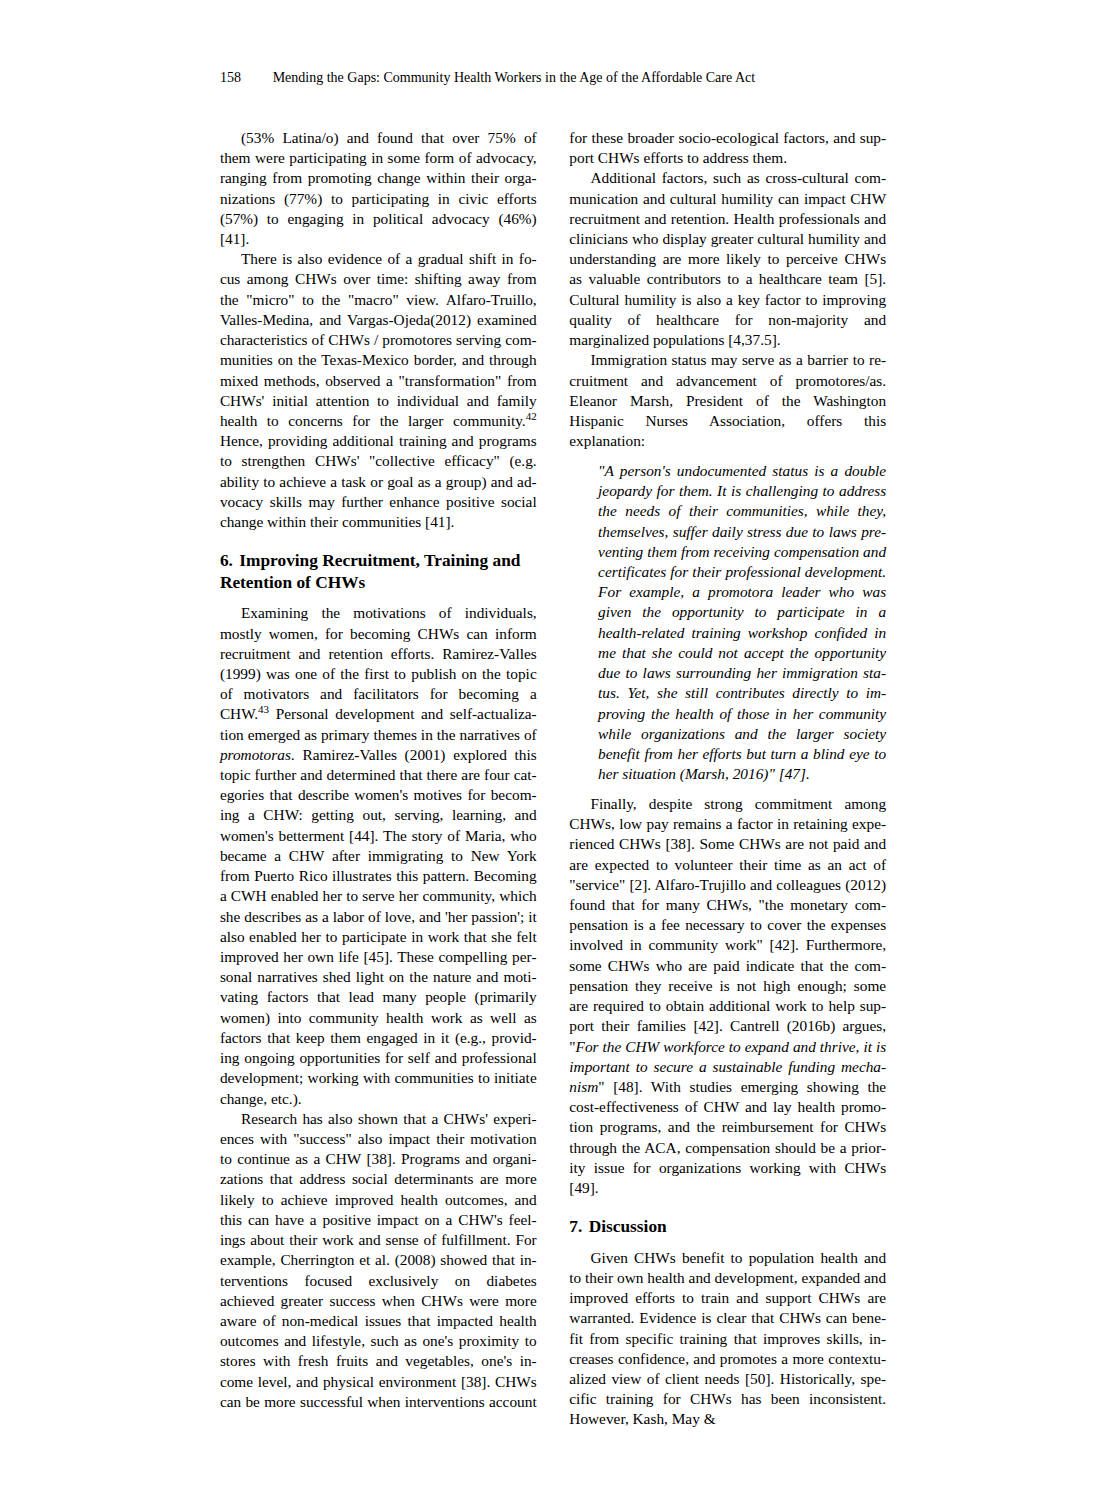158
Mending the Gaps: Community Health Workers in the Age of the Affordable Care Act
(53% Latina/o) and found that over 75% of them were participating in some form of advocacy, ranging from promoting change within their organizations (77%) to participating in civic efforts (57%) to engaging in political advocacy (46%) [41].
There is also evidence of a gradual shift in focus among CHWs over time: shifting away from the "micro" to the "macro" view. Alfaro-Truillo, Valles-Medina, and Vargas-Ojeda(2012) examined characteristics of CHWs / promotores serving communities on the Texas-Mexico border, and through mixed methods, observed a "transformation" from CHWs' initial attention to individual and family health to concerns for the larger community.42 Hence, providing additional training and programs to strengthen CHWs' "collective efficacy" (e.g. ability to achieve a task or goal as a group) and advocacy skills may further enhance positive social change within their communities [41].
6. Improving Recruitment, Training and Retention of CHWs
Examining the motivations of individuals, mostly women, for becoming CHWs can inform recruitment and retention efforts. Ramirez-Valles (1999) was one of the first to publish on the topic of motivators and facilitators for becoming a CHW.43 Personal development and self-actualization emerged as primary themes in the narratives of promotoras. Ramirez-Valles (2001) explored this topic further and determined that there are four categories that describe women's motives for becoming a CHW: getting out, serving, learning, and women's betterment [44]. The story of Maria, who became a CHW after immigrating to New York from Puerto Rico illustrates this pattern. Becoming a CWH enabled her to serve her community, which she describes as a labor of love, and 'her passion'; it also enabled her to participate in work that she felt improved her own life [45]. These compelling personal narratives shed light on the nature and motivating factors that lead many people (primarily women) into community health work as well as factors that keep them engaged in it (e.g., providing ongoing opportunities for self and professional development; working with communities to initiate change, etc.).
Research has also shown that a CHWs' experiences with "success" also impact their motivation to continue as a CHW [38]. Programs and organizations that address social determinants are more likely to achieve improved health outcomes, and this can have a positive impact on a CHW's feelings about their work and sense of fulfillment. For example, Cherrington et al. (2008) showed that interventions focused exclusively on diabetes achieved greater success when CHWs were more aware of non-medical issues that impacted health outcomes and lifestyle, such as one's proximity to stores with fresh fruits and vegetables, one's income level, and physical environment [38]. CHWs can be more successful when interventions account for these broader socio-ecological factors, and support CHWs efforts to address them.
Additional factors, such as cross-cultural communication and cultural humility can impact CHW recruitment and retention. Health professionals and clinicians who display greater cultural humility and understanding are more likely to perceive CHWs as valuable contributors to a healthcare team [5]. Cultural humility is also a key factor to improving quality of healthcare for non-majority and marginalized populations [4,37.5].
Immigration status may serve as a barrier to recruitment and advancement of promotores/as. Eleanor Marsh, President of the Washington Hispanic Nurses Association, offers this explanation:
"A person's undocumented status is a double jeopardy for them. It is challenging to address the needs of their communities, while they, themselves, suffer daily stress due to laws preventing them from receiving compensation and certificates for their professional development. For example, a promotora leader who was given the opportunity to participate in a health-related training workshop confided in me that she could not accept the opportunity due to laws surrounding her immigration status. Yet, she still contributes directly to improving the health of those in her community while organizations and the larger society benefit from her efforts but turn a blind eye to her situation (Marsh, 2016)" [47].
Finally, despite strong commitment among CHWs, low pay remains a factor in retaining experienced CHWs [38]. Some CHWs are not paid and are expected to volunteer their time as an act of "service" [2]. Alfaro-Trujillo and colleagues (2012) found that for many CHWs, "the monetary compensation is a fee necessary to cover the expenses involved in community work" [42]. Furthermore, some CHWs who are paid indicate that the compensation they receive is not high enough; some are required to obtain additional work to help support their families [42]. Cantrell (2016b) argues, "For the CHW workforce to expand and thrive, it is important to secure a sustainable funding mechanism" [48]. With studies emerging showing the cost-effectiveness of CHW and lay health promotion programs, and the reimbursement for CHWs through the ACA, compensation should be a priority issue for organizations working with CHWs [49].
7. Discussion
Given CHWs benefit to population health and to their own health and development, expanded and improved efforts to train and support CHWs are warranted. Evidence is clear that CHWs can benefit from specific training that improves skills, increases confidence, and promotes a more contextualized view of client needs [50]. Historically, specific training for CHWs has been inconsistent. However, Kash, May &